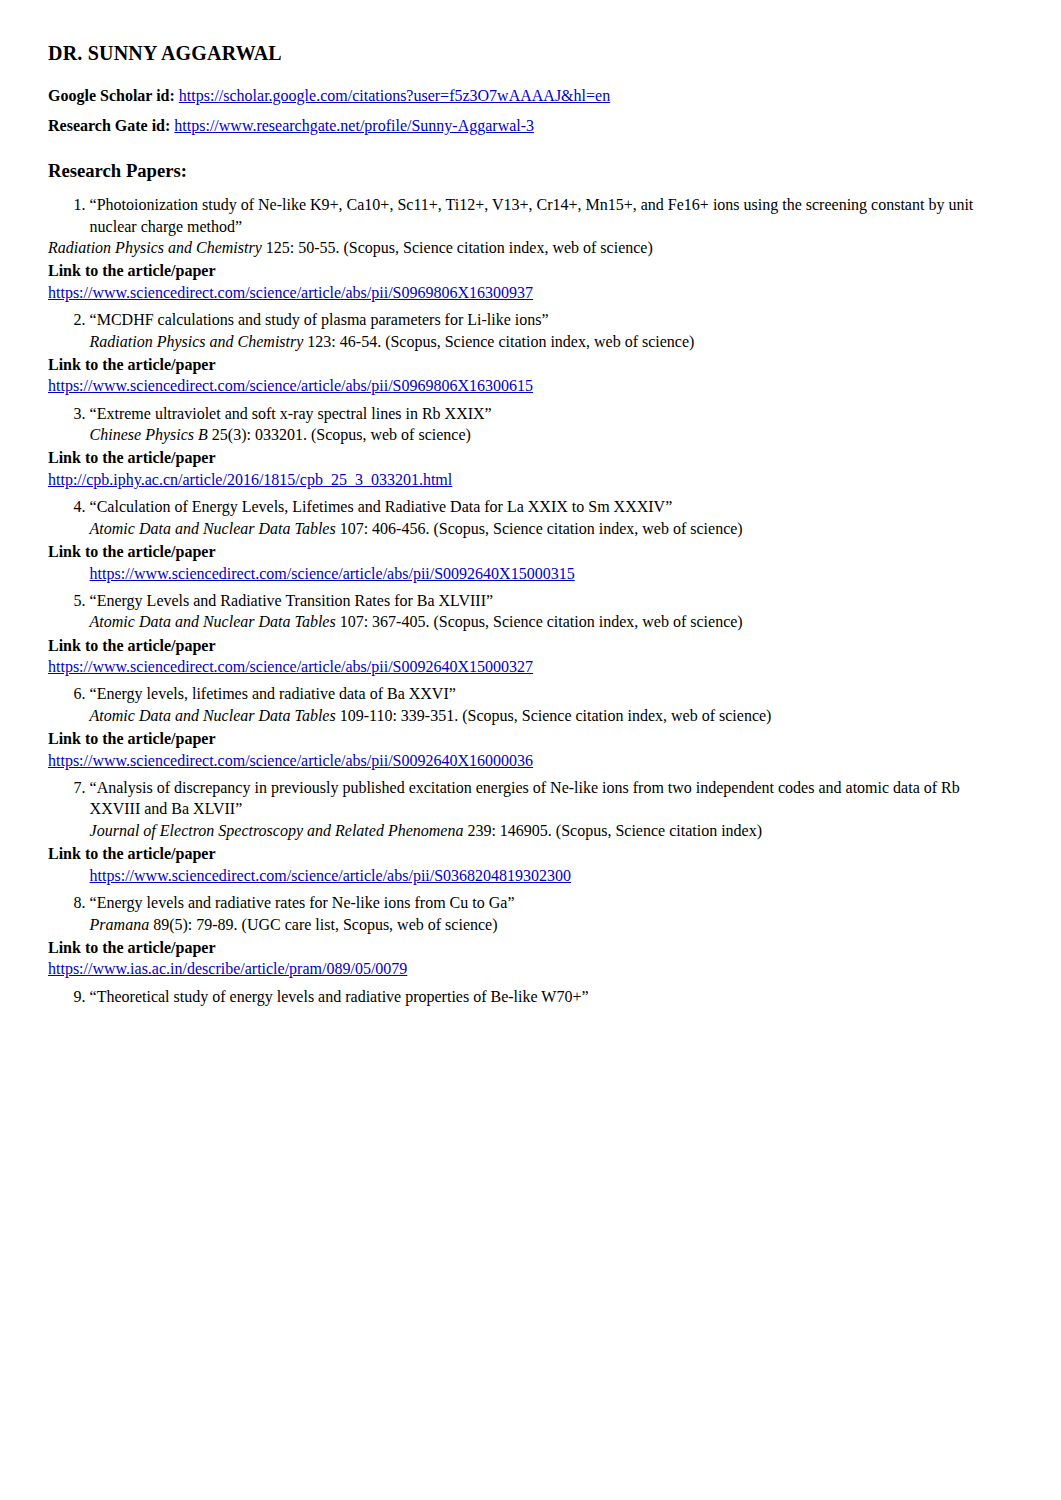DR. SUNNY AGGARWAL
Google Scholar id: https://scholar.google.com/citations?user=f5z3O7wAAAAJ&hl=en
Research Gate id: https://www.researchgate.net/profile/Sunny-Aggarwal-3
Research Papers:
“Photoionization study of Ne-like K9+, Ca10+, Sc11+, Ti12+, V13+, Cr14+, Mn15+, and Fe16+ ions using the screening constant by unit nuclear charge method” Radiation Physics and Chemistry 125: 50-55. (Scopus, Science citation index, web of science)
Link to the article/paper
https://www.sciencedirect.com/science/article/abs/pii/S0969806X16300937
“MCDHF calculations and study of plasma parameters for Li-like ions” Radiation Physics and Chemistry 123: 46-54. (Scopus, Science citation index, web of science)
Link to the article/paper
https://www.sciencedirect.com/science/article/abs/pii/S0969806X16300615
“Extreme ultraviolet and soft x-ray spectral lines in Rb XXIX” Chinese Physics B 25(3): 033201. (Scopus, web of science)
Link to the article/paper
http://cpb.iphy.ac.cn/article/2016/1815/cpb_25_3_033201.html
“Calculation of Energy Levels, Lifetimes and Radiative Data for La XXIX to Sm XXXIV” Atomic Data and Nuclear Data Tables 107: 406-456. (Scopus, Science citation index, web of science)
Link to the article/paper
https://www.sciencedirect.com/science/article/abs/pii/S0092640X15000315
“Energy Levels and Radiative Transition Rates for Ba XLVIII” Atomic Data and Nuclear Data Tables 107: 367-405. (Scopus, Science citation index, web of science)
Link to the article/paper
https://www.sciencedirect.com/science/article/abs/pii/S0092640X15000327
“Energy levels, lifetimes and radiative data of Ba XXVI” Atomic Data and Nuclear Data Tables 109-110: 339-351. (Scopus, Science citation index, web of science)
Link to the article/paper
https://www.sciencedirect.com/science/article/abs/pii/S0092640X16000036
“Analysis of discrepancy in previously published excitation energies of Ne-like ions from two independent codes and atomic data of Rb XXVIII and Ba XLVII” Journal of Electron Spectroscopy and Related Phenomena 239: 146905. (Scopus, Science citation index)
Link to the article/paper
https://www.sciencedirect.com/science/article/abs/pii/S0368204819302300
“Energy levels and radiative rates for Ne-like ions from Cu to Ga” Pramana 89(5): 79-89. (UGC care list, Scopus, web of science)
Link to the article/paper
https://www.ias.ac.in/describe/article/pram/089/05/0079
“Theoretical study of energy levels and radiative properties of Be-like W70+”